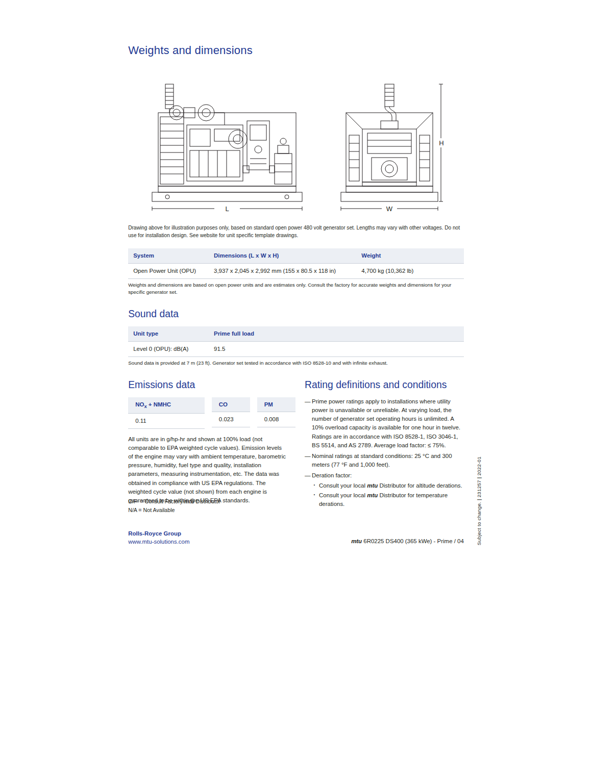Weights and dimensions
L
H W
Drawing above for illustration purposes only, based on standard open power 480 volt generator set. Lengths may vary with other voltages. Do not use for installation design. See website for unit specific template drawings.
| System | Dimensions (L x W x H) | Weight |
| --- | --- | --- |
| Open Power Unit (OPU) | 3,937 x 2,045 x 2,992 mm (155 x 80.5 x 118 in) | 4,700 kg (10,362 lb) |
Weights and dimensions are based on open power units and are estimates only. Consult the factory for accurate weights and dimensions for your specific generator set.
Sound data
| Unit type | Prime full load |
| --- | --- |
| Level 0 (OPU): dB(A) | 91.5 |
Sound data is provided at 7 m (23 ft). Generator set tested in accordance with ISO 8528-10 and with infinite exhaust.
Emissions data
| NO x + NMHC |
| --- |
| 0.11 |
| CO |
| --- |
| 0.023 |
| PM |
| --- |
| 0.008 |
All units are in g/hp-hr and shown at 100% load (not comparable to EPA weighted cycle values). Emission levels of the engine may vary with ambient temperature, barometric pressure, humidity, fuel type and quality, installation parameters, measuring instrumentation, etc. The data was obtained in compliance with US EPA regulations. The weighted cycle value (not shown) from each engine is guaranteed to be within the US EPA standards.
Rating definitions and conditions
Prime power ratings apply to installations where utility power is unavailable or unreliable. At varying load, the number of generator set operating hours is unlimited. A 10% overload capacity is available for one hour in twelve. Ratings are in accordance with ISO 8528-1, ISO 3046-1, BS 5514, and AS 2789. Average load factor: ≤ 75%.
Nominal ratings at standard conditions: 25 °C and 300 meters (77 °F and 1,000 feet).
Deration factor:
Consult your local mtu Distributor for altitude derations.
Consult your local mtu Distributor for temperature derations.
C/F = Consult Factory/mtu Distributor
N/A = Not Available
Rolls-Royce Group
www.mtu-solutions.com
mtu 6R0225 DS400 (365 kWe) - Prime / 04
Subject to change. | 231257 | 2022-01